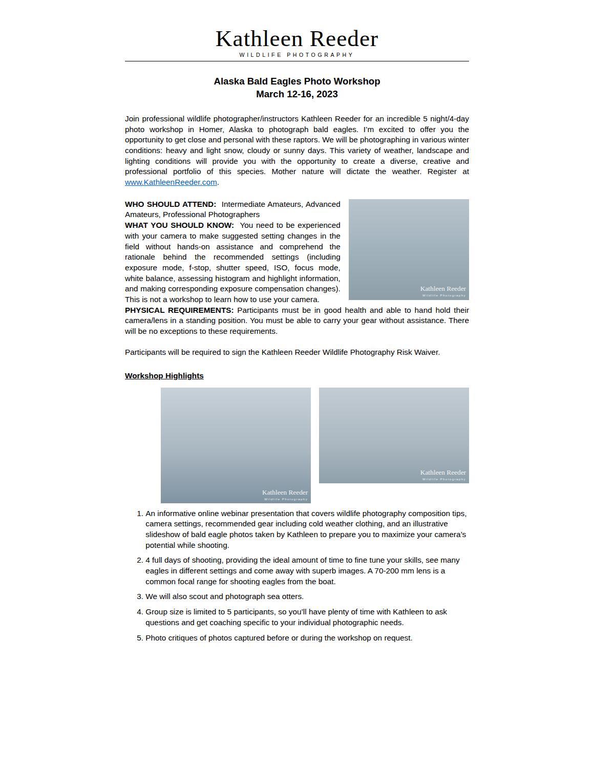Kathleen Reeder
Wildlife Photography
Alaska Bald Eagles Photo WorkshopMarch 12-16, 2023
Join professional wildlife photographer/instructors Kathleen Reeder for an incredible 5 night/4-day photo workshop in Homer, Alaska to photograph bald eagles. I’m excited to offer you the opportunity to get close and personal with these raptors. We will be photographing in various winter conditions: heavy and light snow, cloudy or sunny days. This variety of weather, landscape and lighting conditions will provide you with the opportunity to create a diverse, creative and professional portfolio of this species. Mother nature will dictate the weather. Register at www.KathleenReeder.com.
Kathleen ReederWildlife Photography
WHO SHOULD ATTEND: Intermediate Amateurs, Advanced Amateurs, Professional Photographers
WHAT YOU SHOULD KNOW: You need to be experienced with your camera to make suggested setting changes in the field without hands-on assistance and comprehend the rationale behind the recommended settings (including exposure mode, f-stop, shutter speed, ISO, focus mode, white balance, assessing histogram and highlight information, and making corresponding exposure compensation changes). This is not a workshop to learn how to use your camera.
PHYSICAL REQUIREMENTS: Participants must be in good health and able to hand hold their camera/lens in a standing position. You must be able to carry your gear without assistance. There will be no exceptions to these requirements.
Participants will be required to sign the Kathleen Reeder Wildlife Photography Risk Waiver.
Workshop Highlights
Kathleen ReederWildlife Photography
Kathleen ReederWildlife Photography
An informative online webinar presentation that covers wildlife photography composition tips, camera settings, recommended gear including cold weather clothing, and an illustrative slideshow of bald eagle photos taken by Kathleen to prepare you to maximize your camera’s potential while shooting.
4 full days of shooting, providing the ideal amount of time to fine tune your skills, see many eagles in different settings and come away with superb images. A 70-200 mm lens is a common focal range for shooting eagles from the boat.
We will also scout and photograph sea otters.
Group size is limited to 5 participants, so you’ll have plenty of time with Kathleen to ask questions and get coaching specific to your individual photographic needs.
Photo critiques of photos captured before or during the workshop on request.